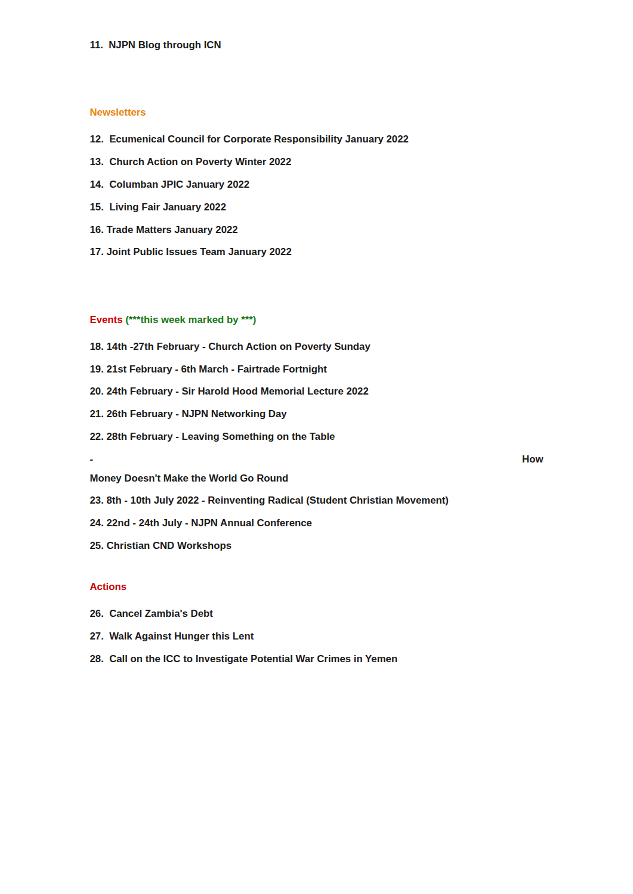11. NJPN Blog through ICN
Newsletters
12. Ecumenical Council for Corporate Responsibility January 2022
13. Church Action on Poverty Winter 2022
14. Columban JPIC January 2022
15. Living Fair January 2022
16. Trade Matters January 2022
17. Joint Public Issues Team January 2022
Events (***this week marked by ***)
18. 14th -27th February - Church Action on Poverty Sunday
19. 21st February - 6th March - Fairtrade Fortnight
20. 24th February - Sir Harold Hood Memorial Lecture 2022
21. 26th February - NJPN Networking Day
22. 28th February - Leaving Something on the Table
- How
Money Doesn't Make the World Go Round
23. 8th - 10th July 2022 - Reinventing Radical (Student Christian Movement)
24. 22nd - 24th July - NJPN Annual Conference
25. Christian CND Workshops
Actions
26. Cancel Zambia's Debt
27. Walk Against Hunger this Lent
28. Call on the ICC to Investigate Potential War Crimes in Yemen